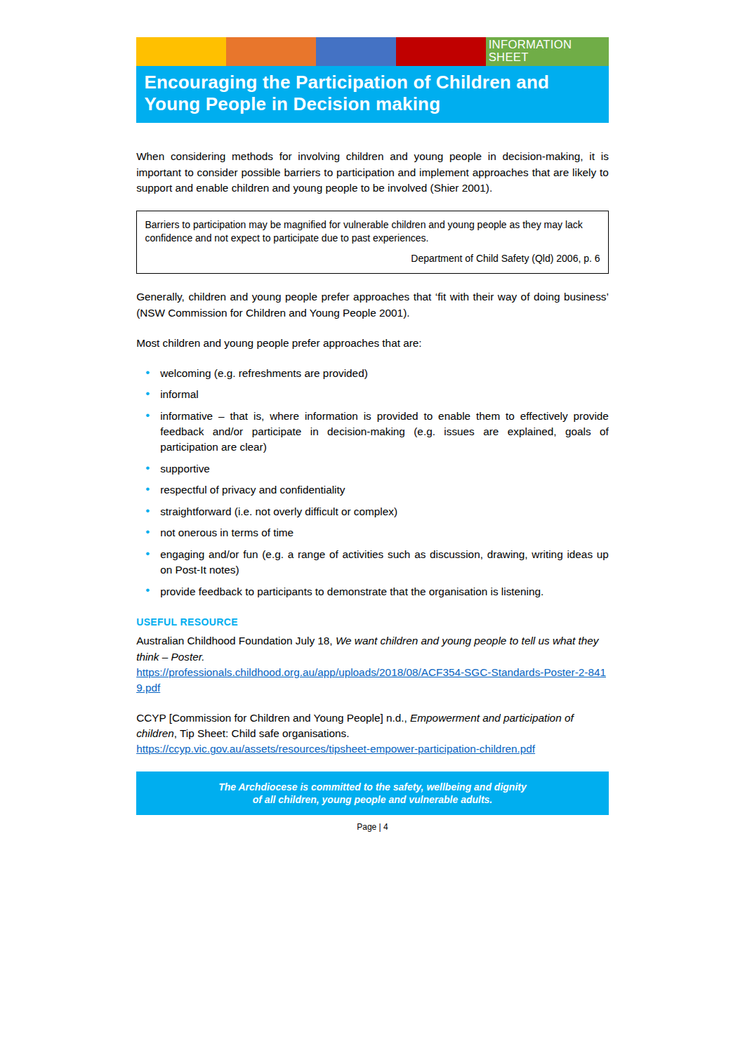Information
Sheet
Encouraging the Participation of Children and Young People in Decision making
When considering methods for involving children and young people in decision-making, it is important to consider possible barriers to participation and implement approaches that are likely to support and enable children and young people to be involved (Shier 2001).
Barriers to participation may be magnified for vulnerable children and young people as they may lack confidence and not expect to participate due to past experiences.
Department of Child Safety (Qld) 2006, p. 6
Generally, children and young people prefer approaches that ‘fit with their way of doing business’ (NSW Commission for Children and Young People 2001).
Most children and young people prefer approaches that are:
welcoming (e.g. refreshments are provided)
informal
informative – that is, where information is provided to enable them to effectively provide feedback and/or participate in decision-making (e.g. issues are explained, goals of participation are clear)
supportive
respectful of privacy and confidentiality
straightforward (i.e. not overly difficult or complex)
not onerous in terms of time
engaging and/or fun (e.g. a range of activities such as discussion, drawing, writing ideas up on Post-It notes)
provide feedback to participants to demonstrate that the organisation is listening.
Useful resource
Australian Childhood Foundation July 18, We want children and young people to tell us what they think – Poster.
https://professionals.childhood.org.au/app/uploads/2018/08/ACF354-SGC-Standards-Poster-2-8419.pdf
CCYP [Commission for Children and Young People] n.d., Empowerment and participation of children, Tip Sheet: Child safe organisations.
https://ccyp.vic.gov.au/assets/resources/tipsheet-empower-participation-children.pdf
The Archdiocese is committed to the safety, wellbeing and dignity
of all children, young people and vulnerable adults.
Page | 4